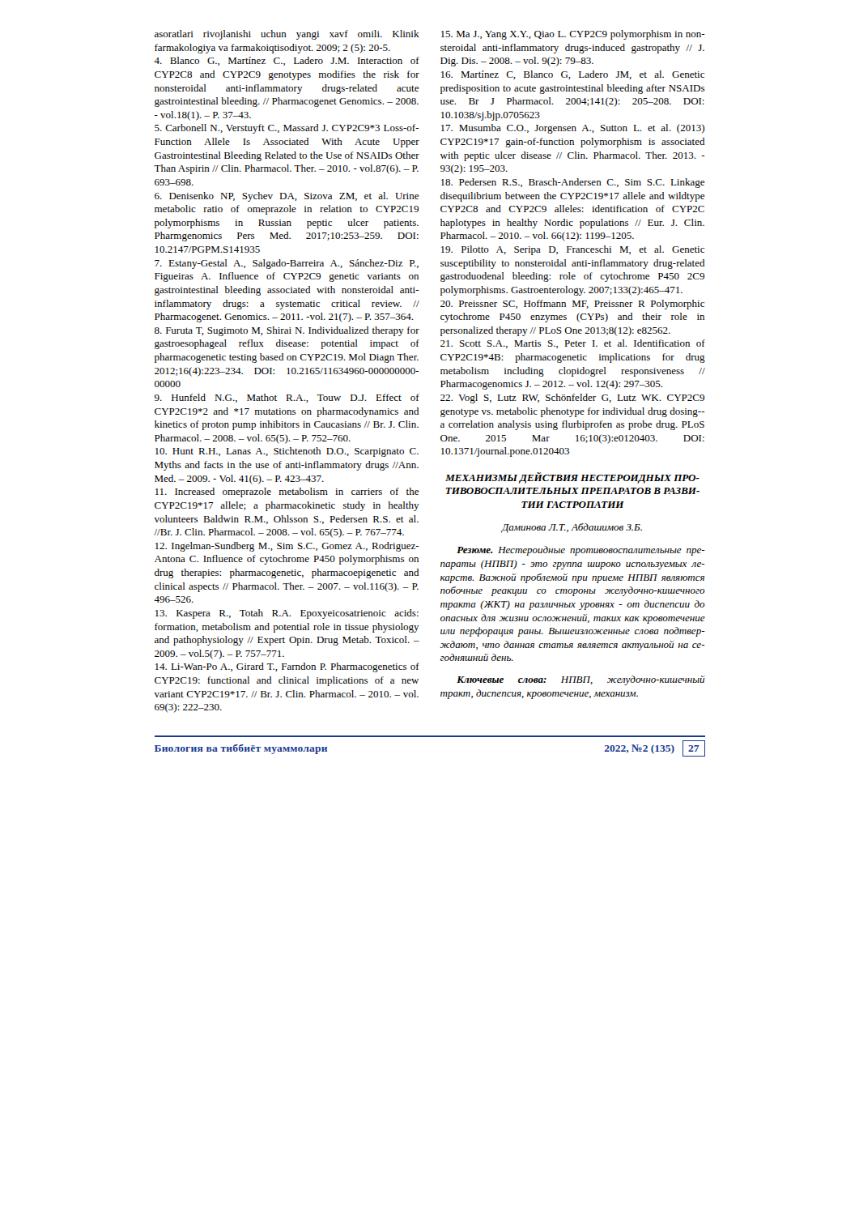asoratlari rivojlanishi uchun yangi xavf omili. Klinik farmakologiya va farmakoiqtisodiyot. 2009; 2 (5): 20-5.
4. Blanco G., Martínez C., Ladero J.M. Interaction of CYP2C8 and CYP2C9 genotypes modifies the risk for nonsteroidal anti-inflammatory drugs-related acute gastrointestinal bleeding. // Pharmacogenet Genomics. – 2008. - vol.18(1). – P. 37–43.
5. Carbonell N., Verstuyft C., Massard J. CYP2C9*3 Loss-of-Function Allele Is Associated With Acute Upper Gastrointestinal Bleeding Related to the Use of NSAIDs Other Than Aspirin // Clin. Pharmacol. Ther. – 2010. - vol.87(6). – P. 693–698.
6. Denisenko NP, Sychev DA, Sizova ZM, et al. Urine metabolic ratio of omeprazole in relation to CYP2C19 polymorphisms in Russian peptic ulcer patients. Pharmgenomics Pers Med. 2017;10:253–259. DOI: 10.2147/PGPM.S141935
7. Estany-Gestal A., Salgado-Barreira A., Sánchez-Diz P., Figueiras A. Influence of CYP2C9 genetic variants on gastrointestinal bleeding associated with nonsteroidal anti-inflammatory drugs: a systematic critical review. // Pharmacogenet. Genomics. – 2011. -vol. 21(7). – P. 357–364.
8. Furuta T, Sugimoto M, Shirai N. Individualized therapy for gastroesophageal reflux disease: potential impact of pharmacogenetic testing based on CYP2C19. Mol Diagn Ther. 2012;16(4):223–234. DOI: 10.2165/11634960-000000000-00000
9. Hunfeld N.G., Mathot R.A., Touw D.J. Effect of CYP2C19*2 and *17 mutations on pharmacodynamics and kinetics of proton pump inhibitors in Caucasians // Br. J. Clin. Pharmacol. – 2008. – vol. 65(5). – P. 752–760.
10. Hunt R.H., Lanas A., Stichtenoth D.O., Scarpignato C. Myths and facts in the use of anti-inflammatory drugs //Ann. Med. – 2009. - Vol. 41(6). – P. 423–437.
11. Increased omeprazole metabolism in carriers of the CYP2C19*17 allele; a pharmacokinetic study in healthy volunteers Baldwin R.M., Ohlsson S., Pedersen R.S. et al. //Br. J. Clin. Pharmacol. – 2008. – vol. 65(5). – P. 767–774.
12. Ingelman-Sundberg M., Sim S.C., Gomez A., Rodriguez-Antona C. Influence of cytochrome P450 polymorphisms on drug therapies: pharmacogenetic, pharmacoepigenetic and clinical aspects // Pharmacol. Ther. – 2007. – vol.116(3). – P. 496–526.
13. Kaspera R., Totah R.A. Epoxyeicosatrienoic acids: formation, metabolism and potential role in tissue physiology and pathophysiology // Expert Opin. Drug Metab. Toxicol. – 2009. – vol.5(7). – P. 757–771.
14. Li-Wan-Po A., Girard T., Farndon P. Pharmacogenetics of CYP2C19: functional and clinical implications of a new variant CYP2C19*17. // Br. J. Clin. Pharmacol. – 2010. – vol. 69(3): 222–230.
15. Ma J., Yang X.Y., Qiao L. CYP2C9 polymorphism in non-steroidal anti-inflammatory drugs-induced gastropathy // J. Dig. Dis. – 2008. – vol. 9(2): 79–83.
16. Martínez C, Blanco G, Ladero JM, et al. Genetic predisposition to acute gastrointestinal bleeding after NSAIDs use. Br J Pharmacol. 2004;141(2): 205–208. DOI: 10.1038/sj.bjp.0705623
17. Musumba C.O., Jorgensen A., Sutton L. et al. (2013) CYP2C19*17 gain-of-function polymorphism is associated with peptic ulcer disease // Clin. Pharmacol. Ther. 2013. - 93(2): 195–203.
18. Pedersen R.S., Brasch-Andersen C., Sim S.C. Linkage disequilibrium between the CYP2C19*17 allele and wildtype CYP2C8 and CYP2C9 alleles: identification of CYP2C haplotypes in healthy Nordic populations // Eur. J. Clin. Pharmacol. – 2010. – vol. 66(12): 1199–1205.
19. Pilotto A, Seripa D, Franceschi M, et al. Genetic susceptibility to nonsteroidal anti-inflammatory drug-related gastroduodenal bleeding: role of cytochrome P450 2C9 polymorphisms. Gastroenterology. 2007;133(2):465–471.
20. Preissner SC, Hoffmann MF, Preissner R Polymorphic cytochrome P450 enzymes (CYPs) and their role in personalized therapy // PLoS One 2013;8(12): e82562.
21. Scott S.A., Martis S., Peter I. et al. Identification of CYP2C19*4B: pharmacogenetic implications for drug metabolism including clopidogrel responsiveness // Pharmacogenomics J. – 2012. – vol. 12(4): 297–305.
22. Vogl S, Lutz RW, Schönfelder G, Lutz WK. CYP2C9 genotype vs. metabolic phenotype for individual drug dosing--a correlation analysis using flurbiprofen as probe drug. PLoS One. 2015 Mar 16;10(3):e0120403. DOI: 10.1371/journal.pone.0120403
МЕХАНИЗМЫ ДЕЙСТВИЯ НЕСТЕРОИДНЫХ ПРОТИВОВОСПАЛИТЕЛЬНЫХ ПРЕПАРАТОВ В РАЗВИТИИ ГАСТРОПАТИИ
Даминова Л.Т., Абдашимов З.Б.
Резюме. Нестероидные противовоспалительные препараты (НПВП) - это группа широко используемых лекарств. Важной проблемой при приеме НПВП являются побочные реакции со стороны желудочно-кишечного тракта (ЖКТ) на различных уровнях - от диспепсии до опасных для жизни осложнений, таких как кровотечение или перфорация раны. Вышеизложенные слова подтверждают, что данная статья является актуальной на сегодняшний день.
Ключевые слова: НПВП, желудочно-кишечный тракт, диспепсия, кровотечение, механизм.
Биология ва тиббиёт муаммолари
2022, №2 (135) 27